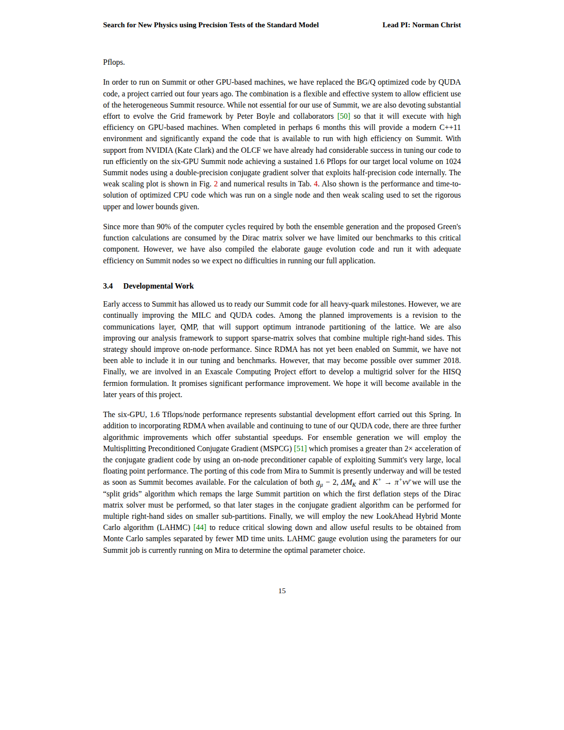Search for New Physics using Precision Tests of the Standard Model Lead PI: Norman Christ
Pflops.
In order to run on Summit or other GPU-based machines, we have replaced the BG/Q optimized code by QUDA code, a project carried out four years ago. The combination is a flexible and effective system to allow efficient use of the heterogeneous Summit resource. While not essential for our use of Summit, we are also devoting substantial effort to evolve the Grid framework by Peter Boyle and collaborators [50] so that it will execute with high efficiency on GPU-based machines. When completed in perhaps 6 months this will provide a modern C++11 environment and significantly expand the code that is available to run with high efficiency on Summit. With support from NVIDIA (Kate Clark) and the OLCF we have already had considerable success in tuning our code to run efficiently on the six-GPU Summit node achieving a sustained 1.6 Pflops for our target local volume on 1024 Summit nodes using a double-precision conjugate gradient solver that exploits half-precision code internally. The weak scaling plot is shown in Fig. 2 and numerical results in Tab. 4. Also shown is the performance and time-to-solution of optimized CPU code which was run on a single node and then weak scaling used to set the rigorous upper and lower bounds given.
Since more than 90% of the computer cycles required by both the ensemble generation and the proposed Green's function calculations are consumed by the Dirac matrix solver we have limited our benchmarks to this critical component. However, we have also compiled the elaborate gauge evolution code and run it with adequate efficiency on Summit nodes so we expect no difficulties in running our full application.
3.4 Developmental Work
Early access to Summit has allowed us to ready our Summit code for all heavy-quark milestones. However, we are continually improving the MILC and QUDA codes. Among the planned improvements is a revision to the communications layer, QMP, that will support optimum intranode partitioning of the lattice. We are also improving our analysis framework to support sparse-matrix solves that combine multiple right-hand sides. This strategy should improve on-node performance. Since RDMA has not yet been enabled on Summit, we have not been able to include it in our tuning and benchmarks. However, that may become possible over summer 2018. Finally, we are involved in an Exascale Computing Project effort to develop a multigrid solver for the HISQ fermion formulation. It promises significant performance improvement. We hope it will become available in the later years of this project.
The six-GPU, 1.6 Tflops/node performance represents substantial development effort carried out this Spring. In addition to incorporating RDMA when available and continuing to tune of our QUDA code, there are three further algorithmic improvements which offer substantial speedups. For ensemble generation we will employ the Multisplitting Preconditioned Conjugate Gradient (MSPCG) [51] which promises a greater than 2× acceleration of the conjugate gradient code by using an on-node preconditioner capable of exploiting Summit's very large, local floating point performance. The porting of this code from Mira to Summit is presently underway and will be tested as soon as Summit becomes available. For the calculation of both gμ − 2, ΔMK and K+ → π+νν̄ we will use the “split grids” algorithm which remaps the large Summit partition on which the first deflation steps of the Dirac matrix solver must be performed, so that later stages in the conjugate gradient algorithm can be performed for multiple right-hand sides on smaller sub-partitions. Finally, we will employ the new LookAhead Hybrid Monte Carlo algorithm (LAHMC) [44] to reduce critical slowing down and allow useful results to be obtained from Monte Carlo samples separated by fewer MD time units. LAHMC gauge evolution using the parameters for our Summit job is currently running on Mira to determine the optimal parameter choice.
15